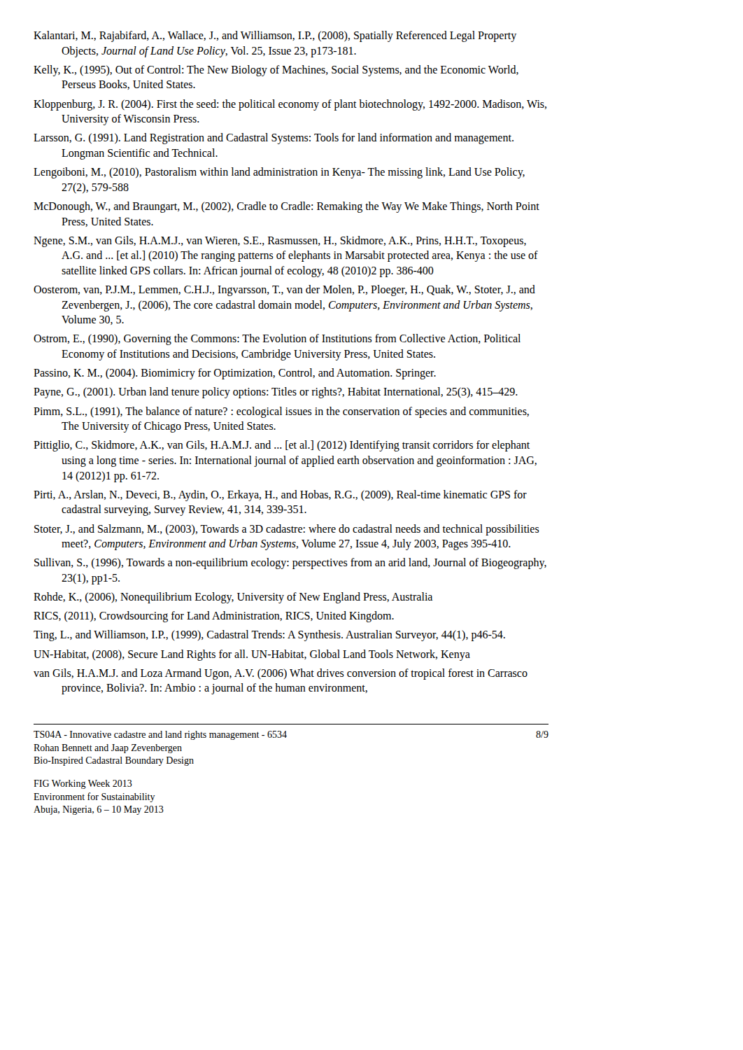Kalantari, M., Rajabifard, A., Wallace, J., and Williamson, I.P., (2008), Spatially Referenced Legal Property Objects, Journal of Land Use Policy, Vol. 25, Issue 23, p173-181.
Kelly, K., (1995), Out of Control: The New Biology of Machines, Social Systems, and the Economic World, Perseus Books, United States.
Kloppenburg, J. R. (2004). First the seed: the political economy of plant biotechnology, 1492-2000. Madison, Wis, University of Wisconsin Press.
Larsson, G. (1991). Land Registration and Cadastral Systems: Tools for land information and management. Longman Scientific and Technical.
Lengoiboni, M., (2010), Pastoralism within land administration in Kenya- The missing link, Land Use Policy, 27(2), 579-588
McDonough, W., and Braungart, M., (2002), Cradle to Cradle: Remaking the Way We Make Things, North Point Press, United States.
Ngene, S.M., van Gils, H.A.M.J., van Wieren, S.E., Rasmussen, H., Skidmore, A.K., Prins, H.H.T., Toxopeus, A.G. and ... [et al.] (2010) The ranging patterns of elephants in Marsabit protected area, Kenya : the use of satellite linked GPS collars. In: African journal of ecology, 48 (2010)2 pp. 386-400
Oosterom, van, P.J.M., Lemmen, C.H.J., Ingvarsson, T., van der Molen, P., Ploeger, H., Quak, W., Stoter, J., and Zevenbergen, J., (2006), The core cadastral domain model, Computers, Environment and Urban Systems, Volume 30, 5.
Ostrom, E., (1990), Governing the Commons: The Evolution of Institutions from Collective Action, Political Economy of Institutions and Decisions, Cambridge University Press, United States.
Passino, K. M., (2004). Biomimicry for Optimization, Control, and Automation. Springer.
Payne, G., (2001). Urban land tenure policy options: Titles or rights?, Habitat International, 25(3), 415–429.
Pimm, S.L., (1991), The balance of nature? : ecological issues in the conservation of species and communities, The University of Chicago Press, United States.
Pittiglio, C., Skidmore, A.K., van Gils, H.A.M.J. and ... [et al.] (2012) Identifying transit corridors for elephant using a long time - series. In: International journal of applied earth observation and geoinformation : JAG, 14 (2012)1 pp. 61-72.
Pirti, A., Arslan, N., Deveci, B., Aydin, O., Erkaya, H., and Hobas, R.G., (2009), Real-time kinematic GPS for cadastral surveying, Survey Review, 41, 314, 339-351.
Stoter, J., and Salzmann, M., (2003), Towards a 3D cadastre: where do cadastral needs and technical possibilities meet?, Computers, Environment and Urban Systems, Volume 27, Issue 4, July 2003, Pages 395-410.
Sullivan, S., (1996), Towards a non-equilibrium ecology: perspectives from an arid land, Journal of Biogeography, 23(1), pp1-5.
Rohde, K., (2006), Nonequilibrium Ecology, University of New England Press, Australia
RICS, (2011), Crowdsourcing for Land Administration, RICS, United Kingdom.
Ting, L., and Williamson, I.P., (1999), Cadastral Trends: A Synthesis. Australian Surveyor, 44(1), p46-54.
UN-Habitat, (2008), Secure Land Rights for all. UN-Habitat, Global Land Tools Network, Kenya
van Gils, H.A.M.J. and Loza Armand Ugon, A.V. (2006) What drives conversion of tropical forest in Carrasco province, Bolivia?. In: Ambio : a journal of the human environment,
8/9
TS04A - Innovative cadastre and land rights management - 6534
Rohan Bennett and Jaap Zevenbergen
Bio-Inspired Cadastral Boundary Design
FIG Working Week 2013
Environment for Sustainability
Abuja, Nigeria, 6 – 10 May 2013